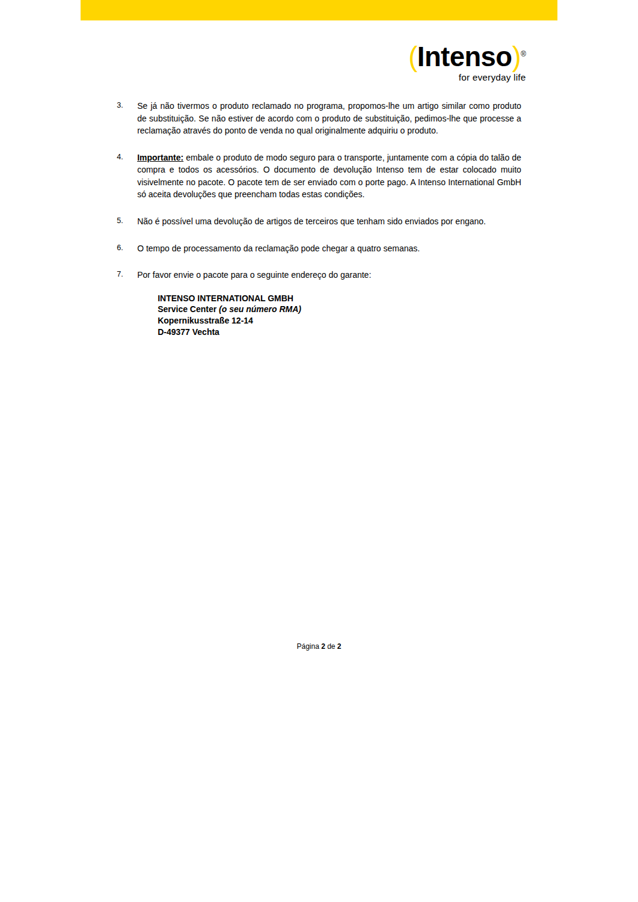(Intenso)®
for everyday life
Se já não tivermos o produto reclamado no programa, propomos-lhe um artigo similar como produto de substituição. Se não estiver de acordo com o produto de substituição, pedimos-lhe que processe a reclamação através do ponto de venda no qual originalmente adquiriu o produto.
Importante: embale o produto de modo seguro para o transporte, juntamente com a cópia do talão de compra e todos os acessórios. O documento de devolução Intenso tem de estar colocado muito visivelmente no pacote. O pacote tem de ser enviado com o porte pago. A Intenso International GmbH só aceita devoluções que preencham todas estas condições.
Não é possível uma devolução de artigos de terceiros que tenham sido enviados por engano.
O tempo de processamento da reclamação pode chegar a quatro semanas.
Por favor envie o pacote para o seguinte endereço do garante:
INTENSO INTERNATIONAL GMBH
Service Center (o seu número RMA)
Kopernikusstraße 12-14
D-49377 Vechta
Página 2 de 2